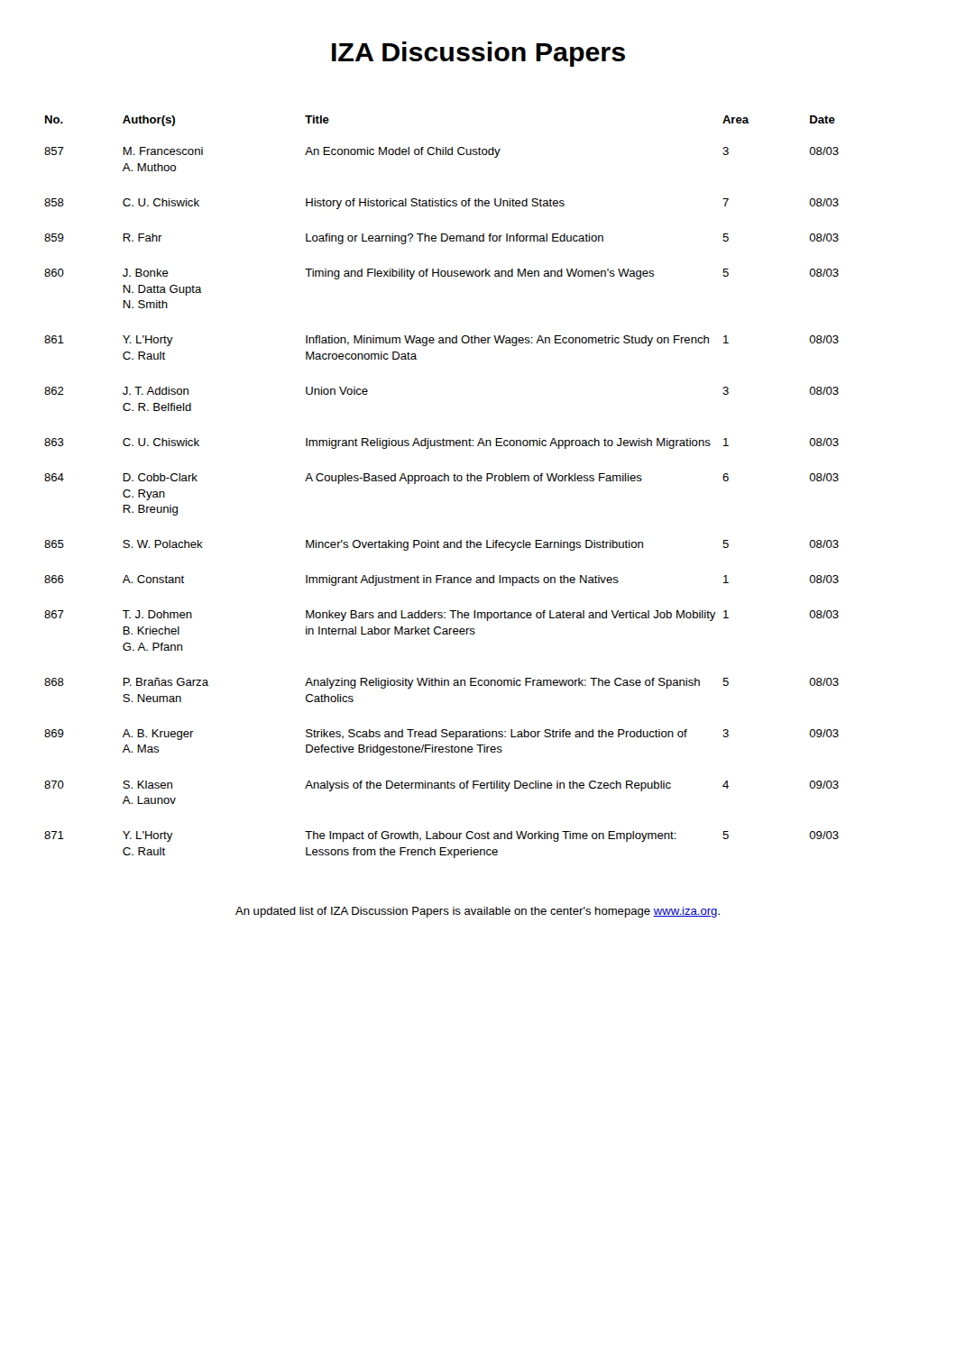IZA Discussion Papers
| No. | Author(s) | Title | Area | Date |
| --- | --- | --- | --- | --- |
| 857 | M. Francesconi A. Muthoo | An Economic Model of Child Custody | 3 | 08/03 |
| 858 | C. U. Chiswick | History of Historical Statistics of the United States | 7 | 08/03 |
| 859 | R. Fahr | Loafing or Learning? The Demand for Informal Education | 5 | 08/03 |
| 860 | J. Bonke N. Datta Gupta N. Smith | Timing and Flexibility of Housework and Men and Women's Wages | 5 | 08/03 |
| 861 | Y. L'Horty C. Rault | Inflation, Minimum Wage and Other Wages: An Econometric Study on French Macroeconomic Data | 1 | 08/03 |
| 862 | J. T. Addison C. R. Belfield | Union Voice | 3 | 08/03 |
| 863 | C. U. Chiswick | Immigrant Religious Adjustment: An Economic Approach to Jewish Migrations | 1 | 08/03 |
| 864 | D. Cobb-Clark C. Ryan R. Breunig | A Couples-Based Approach to the Problem of Workless Families | 6 | 08/03 |
| 865 | S. W. Polachek | Mincer's Overtaking Point and the Lifecycle Earnings Distribution | 5 | 08/03 |
| 866 | A. Constant | Immigrant Adjustment in France and Impacts on the Natives | 1 | 08/03 |
| 867 | T. J. Dohmen B. Kriechel G. A. Pfann | Monkey Bars and Ladders: The Importance of Lateral and Vertical Job Mobility in Internal Labor Market Careers | 1 | 08/03 |
| 868 | P. Brañas Garza S. Neuman | Analyzing Religiosity Within an Economic Framework: The Case of Spanish Catholics | 5 | 08/03 |
| 869 | A. B. Krueger A. Mas | Strikes, Scabs and Tread Separations: Labor Strife and the Production of Defective Bridgestone/Firestone Tires | 3 | 09/03 |
| 870 | S. Klasen A. Launov | Analysis of the Determinants of Fertility Decline in the Czech Republic | 4 | 09/03 |
| 871 | Y. L'Horty C. Rault | The Impact of Growth, Labour Cost and Working Time on Employment: Lessons from the French Experience | 5 | 09/03 |
An updated list of IZA Discussion Papers is available on the center's homepage www.iza.org.